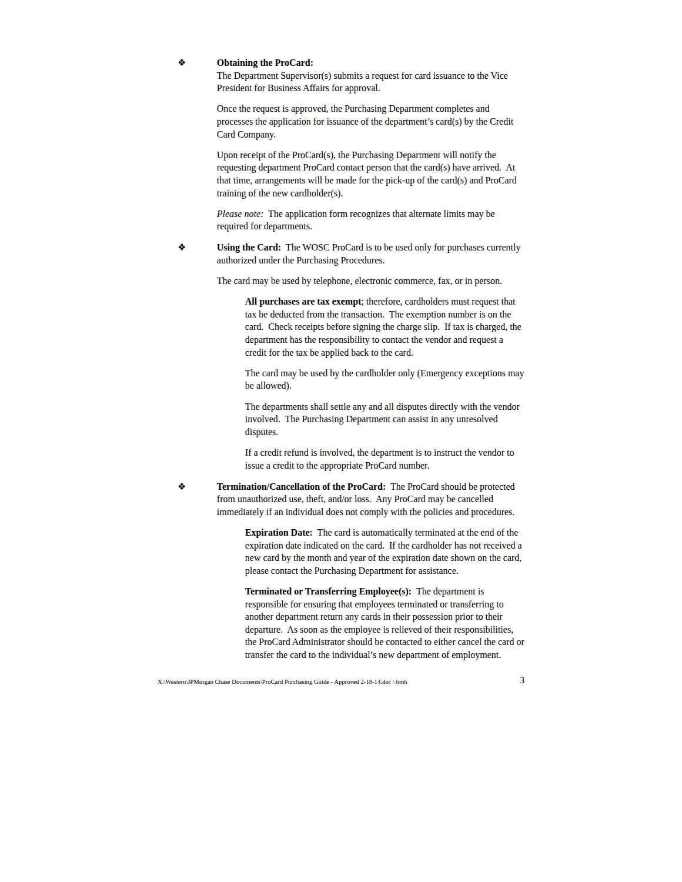❖
Obtaining the ProCard:
The Department Supervisor(s) submits a request for card issuance to the Vice President for Business Affairs for approval.
Once the request is approved, the Purchasing Department completes and processes the application for issuance of the department’s card(s) by the Credit Card Company.
Upon receipt of the ProCard(s), the Purchasing Department will notify the requesting department ProCard contact person that the card(s) have arrived. At that time, arrangements will be made for the pick-up of the card(s) and ProCard training of the new cardholder(s).
Please note: The application form recognizes that alternate limits may be required for departments.
❖
Using the Card: The WOSC ProCard is to be used only for purchases currently authorized under the Purchasing Procedures.
The card may be used by telephone, electronic commerce, fax, or in person.
All purchases are tax exempt; therefore, cardholders must request that tax be deducted from the transaction. The exemption number is on the card. Check receipts before signing the charge slip. If tax is charged, the department has the responsibility to contact the vendor and request a credit for the tax be applied back to the card.
The card may be used by the cardholder only (Emergency exceptions may be allowed).
The departments shall settle any and all disputes directly with the vendor involved. The Purchasing Department can assist in any unresolved disputes.
If a credit refund is involved, the department is to instruct the vendor to issue a credit to the appropriate ProCard number.
❖
Termination/Cancellation of the ProCard: The ProCard should be protected from unauthorized use, theft, and/or loss. Any ProCard may be cancelled immediately if an individual does not comply with the policies and procedures.
Expiration Date: The card is automatically terminated at the end of the expiration date indicated on the card. If the cardholder has not received a new card by the month and year of the expiration date shown on the card, please contact the Purchasing Department for assistance.
Terminated or Transferring Employee(s): The department is responsible for ensuring that employees terminated or transferring to another department return any cards in their possession prior to their departure. As soon as the employee is relieved of their responsibilities, the ProCard Administrator should be contacted to either cancel the card or transfer the card to the individual’s new department of employment.
X:\Western\JPMorgan Chase Documents\ProCard Purchasing Guide - Approved 2-18-14.doc \ hmh
3